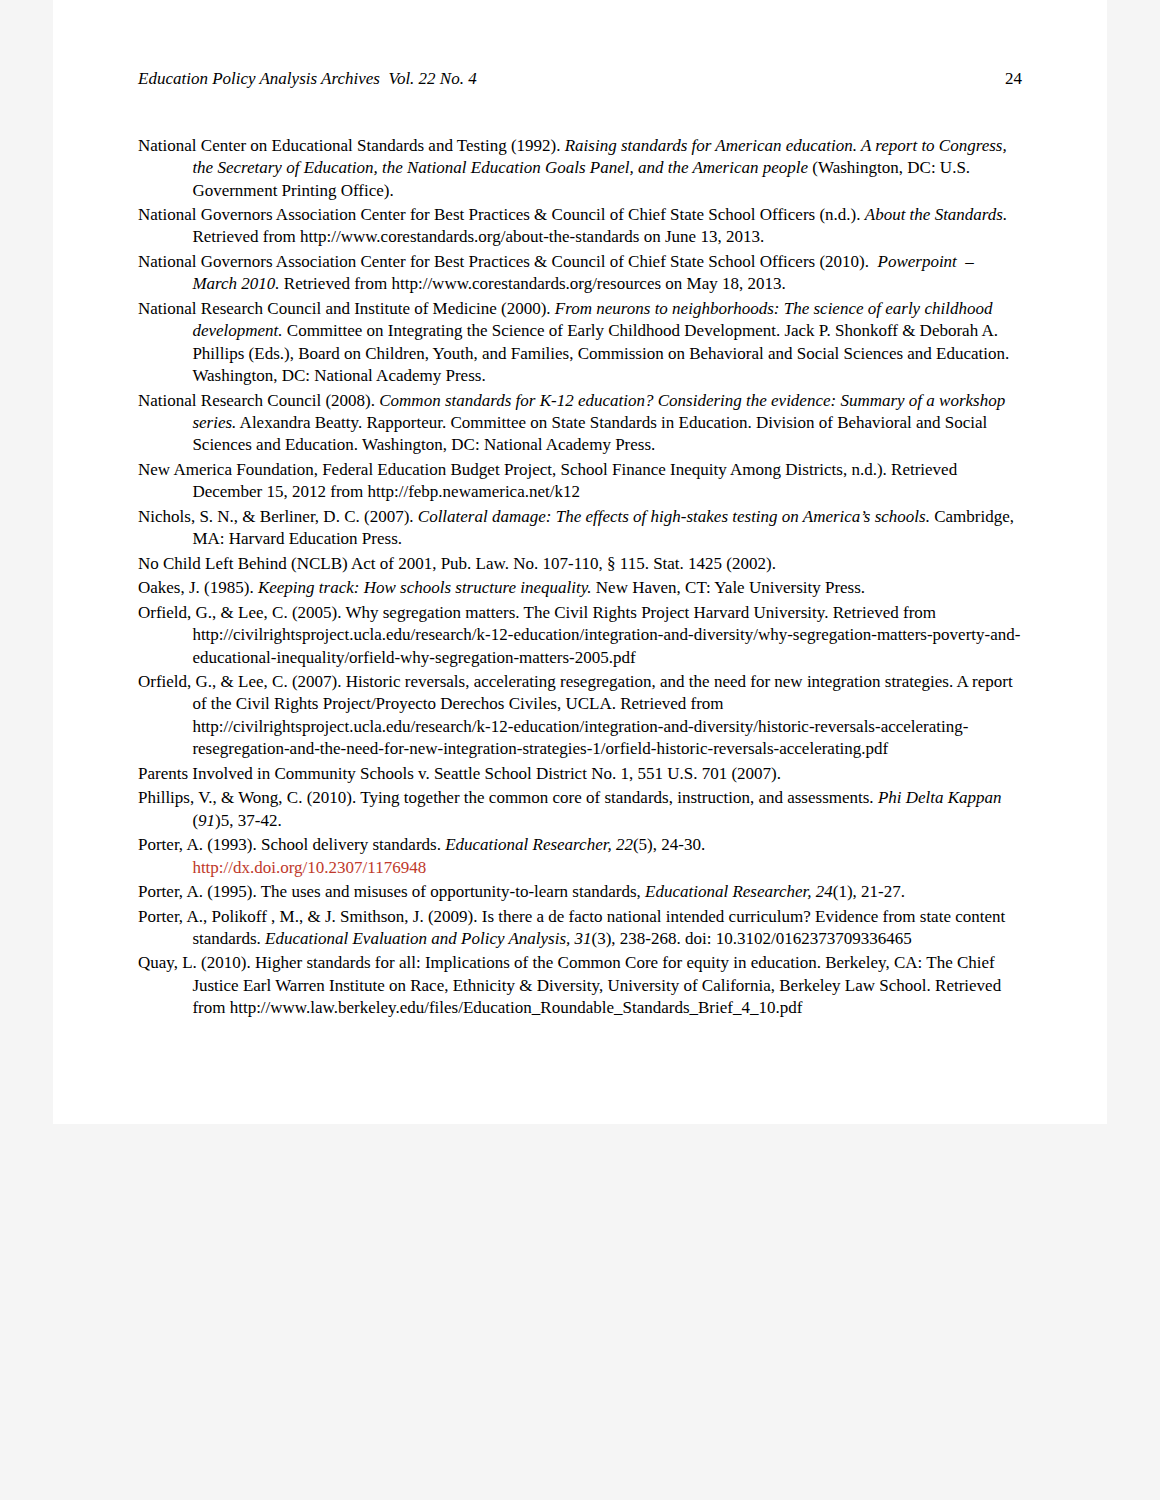Education Policy Analysis Archives Vol. 22 No. 4 24
National Center on Educational Standards and Testing (1992). Raising standards for American education. A report to Congress, the Secretary of Education, the National Education Goals Panel, and the American people (Washington, DC: U.S. Government Printing Office).
National Governors Association Center for Best Practices & Council of Chief State School Officers (n.d.). About the Standards. Retrieved from http://www.corestandards.org/about-the-standards on June 13, 2013.
National Governors Association Center for Best Practices & Council of Chief State School Officers (2010). Powerpoint – March 2010. Retrieved from http://www.corestandards.org/resources on May 18, 2013.
National Research Council and Institute of Medicine (2000). From neurons to neighborhoods: The science of early childhood development. Committee on Integrating the Science of Early Childhood Development. Jack P. Shonkoff & Deborah A. Phillips (Eds.), Board on Children, Youth, and Families, Commission on Behavioral and Social Sciences and Education. Washington, DC: National Academy Press.
National Research Council (2008). Common standards for K-12 education? Considering the evidence: Summary of a workshop series. Alexandra Beatty. Rapporteur. Committee on State Standards in Education. Division of Behavioral and Social Sciences and Education. Washington, DC: National Academy Press.
New America Foundation, Federal Education Budget Project, School Finance Inequity Among Districts, n.d.). Retrieved December 15, 2012 from http://febp.newamerica.net/k12
Nichols, S. N., & Berliner, D. C. (2007). Collateral damage: The effects of high-stakes testing on America’s schools. Cambridge, MA: Harvard Education Press.
No Child Left Behind (NCLB) Act of 2001, Pub. Law. No. 107-110, § 115. Stat. 1425 (2002).
Oakes, J. (1985). Keeping track: How schools structure inequality. New Haven, CT: Yale University Press.
Orfield, G., & Lee, C. (2005). Why segregation matters. The Civil Rights Project Harvard University. Retrieved from http://civilrightsproject.ucla.edu/research/k-12-education/integration-and-diversity/why-segregation-matters-poverty-and-educational-inequality/orfield-why-segregation-matters-2005.pdf
Orfield, G., & Lee, C. (2007). Historic reversals, accelerating resegregation, and the need for new integration strategies. A report of the Civil Rights Project/Proyecto Derechos Civiles, UCLA. Retrieved from http://civilrightsproject.ucla.edu/research/k-12-education/integration-and-diversity/historic-reversals-accelerating-resegregation-and-the-need-for-new-integration-strategies-1/orfield-historic-reversals-accelerating.pdf
Parents Involved in Community Schools v. Seattle School District No. 1, 551 U.S. 701 (2007).
Phillips, V., & Wong, C. (2010). Tying together the common core of standards, instruction, and assessments. Phi Delta Kappan (91)5, 37-42.
Porter, A. (1993). School delivery standards. Educational Researcher, 22(5), 24-30.
http://dx.doi.org/10.2307/1176948
Porter, A. (1995). The uses and misuses of opportunity-to-learn standards, Educational Researcher, 24(1), 21-27.
Porter, A., Polikoff , M., & J. Smithson, J. (2009). Is there a de facto national intended curriculum? Evidence from state content standards. Educational Evaluation and Policy Analysis, 31(3), 238-268. doi: 10.3102/0162373709336465
Quay, L. (2010). Higher standards for all: Implications of the Common Core for equity in education. Berkeley, CA: The Chief Justice Earl Warren Institute on Race, Ethnicity & Diversity, University of California, Berkeley Law School. Retrieved from http://www.law.berkeley.edu/files/Education_Roundable_Standards_Brief_4_10.pdf